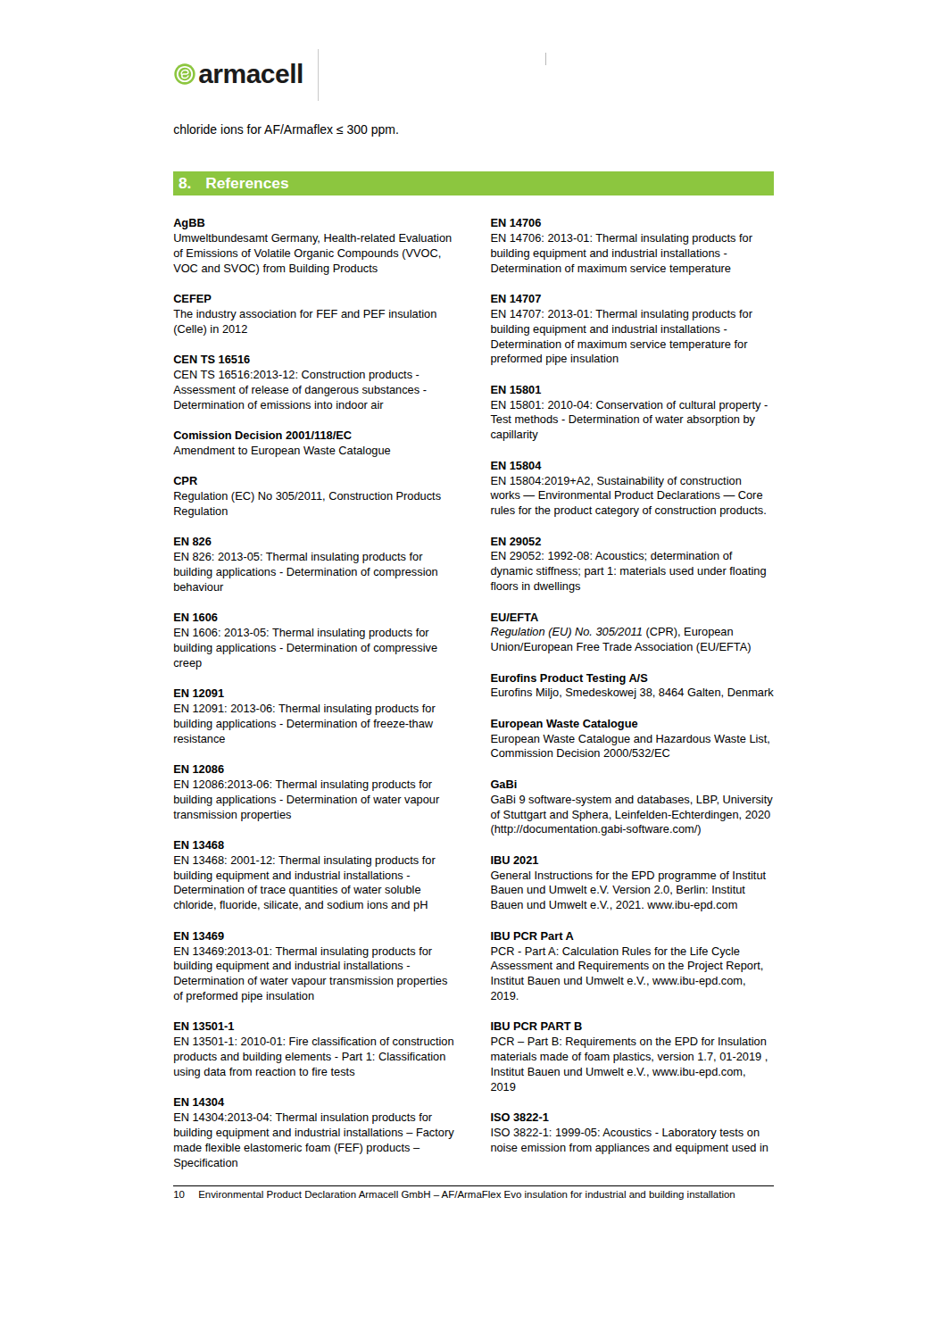armacell
chloride ions for AF/Armaflex ≤ 300 ppm.
8. References
AgBB
Umweltbundesamt Germany, Health-related Evaluation of Emissions of Volatile Organic Compounds (VVOC, VOC and SVOC) from Building Products
CEFEP
The industry association for FEF and PEF insulation (Celle) in 2012
CEN TS 16516
CEN TS 16516:2013-12: Construction products - Assessment of release of dangerous substances - Determination of emissions into indoor air
Comission Decision 2001/118/EC
Amendment to European Waste Catalogue
CPR
Regulation (EC) No 305/2011, Construction Products Regulation
EN 826
EN 826: 2013-05: Thermal insulating products for building applications - Determination of compression behaviour
EN 1606
EN 1606: 2013-05: Thermal insulating products for building applications - Determination of compressive creep
EN 12091
EN 12091: 2013-06: Thermal insulating products for building applications - Determination of freeze-thaw resistance
EN 12086
EN 12086:2013-06: Thermal insulating products for building applications - Determination of water vapour transmission properties
EN 13468
EN 13468: 2001-12: Thermal insulating products for building equipment and industrial installations - Determination of trace quantities of water soluble chloride, fluoride, silicate, and sodium ions and pH
EN 13469
EN 13469:2013-01: Thermal insulating products for building equipment and industrial installations - Determination of water vapour transmission properties of preformed pipe insulation
EN 13501-1
EN 13501-1: 2010-01: Fire classification of construction products and building elements - Part 1: Classification using data from reaction to fire tests
EN 14304
EN 14304:2013-04: Thermal insulation products for building equipment and industrial installations – Factory made flexible elastomeric foam (FEF) products – Specification
EN 14706
EN 14706: 2013-01: Thermal insulating products for building equipment and industrial installations - Determination of maximum service temperature
EN 14707
EN 14707: 2013-01: Thermal insulating products for building equipment and industrial installations - Determination of maximum service temperature for preformed pipe insulation
EN 15801
EN 15801: 2010-04: Conservation of cultural property - Test methods - Determination of water absorption by capillarity
EN 15804
EN 15804:2019+A2, Sustainability of construction works — Environmental Product Declarations — Core rules for the product category of construction products.
EN 29052
EN 29052: 1992-08: Acoustics; determination of dynamic stiffness; part 1: materials used under floating floors in dwellings
EU/EFTA
Regulation (EU) No. 305/2011 (CPR), European Union/European Free Trade Association (EU/EFTA)
Eurofins Product Testing A/S
Eurofins Miljo, Smedeskowej 38, 8464 Galten, Denmark
European Waste Catalogue
European Waste Catalogue and Hazardous Waste List, Commission Decision 2000/532/EC
GaBi
GaBi 9 software-system and databases, LBP, University of Stuttgart and Sphera, Leinfelden-Echterdingen, 2020 (http://documentation.gabi-software.com/)
IBU 2021
General Instructions for the EPD programme of Institut Bauen und Umwelt e.V. Version 2.0, Berlin: Institut Bauen und Umwelt e.V., 2021. www.ibu-epd.com
IBU PCR Part A
PCR - Part A: Calculation Rules for the Life Cycle Assessment and Requirements on the Project Report, Institut Bauen und Umwelt e.V., www.ibu-epd.com, 2019.
IBU PCR PART B
PCR – Part B: Requirements on the EPD for Insulation materials made of foam plastics, version 1.7, 01-2019 , Institut Bauen und Umwelt e.V., www.ibu-epd.com, 2019
ISO 3822-1
ISO 3822-1: 1999-05: Acoustics - Laboratory tests on noise emission from appliances and equipment used in
10 Environmental Product Declaration Armacell GmbH – AF/ArmaFlex Evo insulation for industrial and building installation